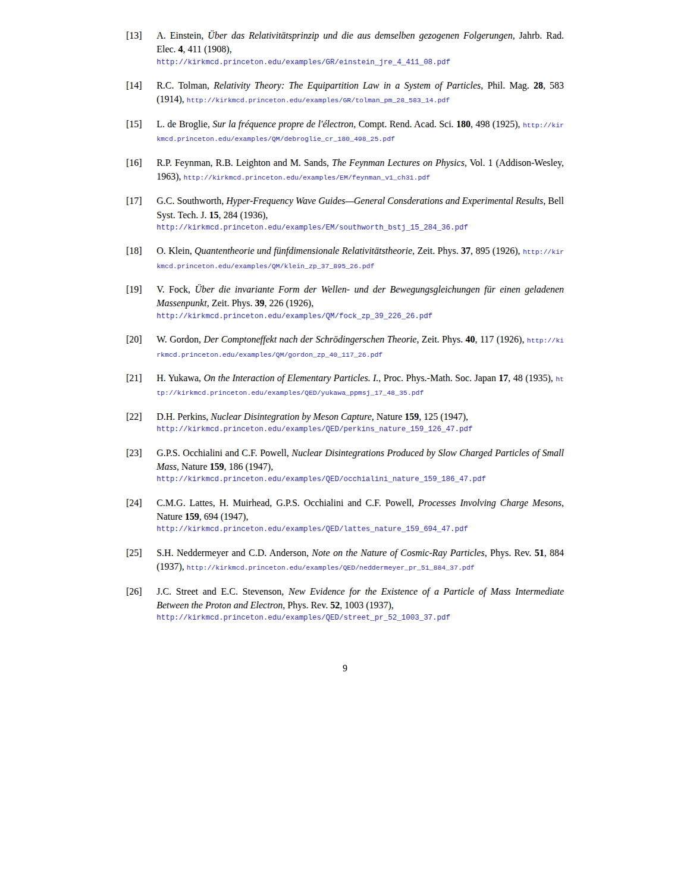[13] A. Einstein, Über das Relativitätsprinzip und die aus demselben gezogenen Folgerungen, Jahrb. Rad. Elec. 4, 411 (1908), http://kirkmcd.princeton.edu/examples/GR/einstein_jre_4_411_08.pdf
[14] R.C. Tolman, Relativity Theory: The Equipartition Law in a System of Particles, Phil. Mag. 28, 583 (1914), http://kirkmcd.princeton.edu/examples/GR/tolman_pm_28_583_14.pdf
[15] L. de Broglie, Sur la fréquence propre de l'électron, Compt. Rend. Acad. Sci. 180, 498 (1925), http://kirkmcd.princeton.edu/examples/QM/debroglie_cr_180_498_25.pdf
[16] R.P. Feynman, R.B. Leighton and M. Sands, The Feynman Lectures on Physics, Vol. 1 (Addison-Wesley, 1963), http://kirkmcd.princeton.edu/examples/EM/feynman_v1_ch31.pdf
[17] G.C. Southworth, Hyper-Frequency Wave Guides—General Consderations and Experimental Results, Bell Syst. Tech. J. 15, 284 (1936), http://kirkmcd.princeton.edu/examples/EM/southworth_bstj_15_284_36.pdf
[18] O. Klein, Quantentheorie und fünfdimensionale Relativitätstheorie, Zeit. Phys. 37, 895 (1926), http://kirkmcd.princeton.edu/examples/QM/klein_zp_37_895_26.pdf
[19] V. Fock, Über die invariante Form der Wellen- und der Bewegungsgleichungen für einen geladenen Massenpunkt, Zeit. Phys. 39, 226 (1926), http://kirkmcd.princeton.edu/examples/QM/fock_zp_39_226_26.pdf
[20] W. Gordon, Der Comptoneffekt nach der Schrödingerschen Theorie, Zeit. Phys. 40, 117 (1926), http://kirkmcd.princeton.edu/examples/QM/gordon_zp_40_117_26.pdf
[21] H. Yukawa, On the Interaction of Elementary Particles. I., Proc. Phys.-Math. Soc. Japan 17, 48 (1935), http://kirkmcd.princeton.edu/examples/QED/yukawa_ppmsj_17_48_35.pdf
[22] D.H. Perkins, Nuclear Disintegration by Meson Capture, Nature 159, 125 (1947), http://kirkmcd.princeton.edu/examples/QED/perkins_nature_159_126_47.pdf
[23] G.P.S. Occhialini and C.F. Powell, Nuclear Disintegrations Produced by Slow Charged Particles of Small Mass, Nature 159, 186 (1947), http://kirkmcd.princeton.edu/examples/QED/occhialini_nature_159_186_47.pdf
[24] C.M.G. Lattes, H. Muirhead, G.P.S. Occhialini and C.F. Powell, Processes Involving Charge Mesons, Nature 159, 694 (1947), http://kirkmcd.princeton.edu/examples/QED/lattes_nature_159_694_47.pdf
[25] S.H. Neddermeyer and C.D. Anderson, Note on the Nature of Cosmic-Ray Particles, Phys. Rev. 51, 884 (1937), http://kirkmcd.princeton.edu/examples/QED/neddermeyer_pr_51_884_37.pdf
[26] J.C. Street and E.C. Stevenson, New Evidence for the Existence of a Particle of Mass Intermediate Between the Proton and Electron, Phys. Rev. 52, 1003 (1937), http://kirkmcd.princeton.edu/examples/QED/street_pr_52_1003_37.pdf
9